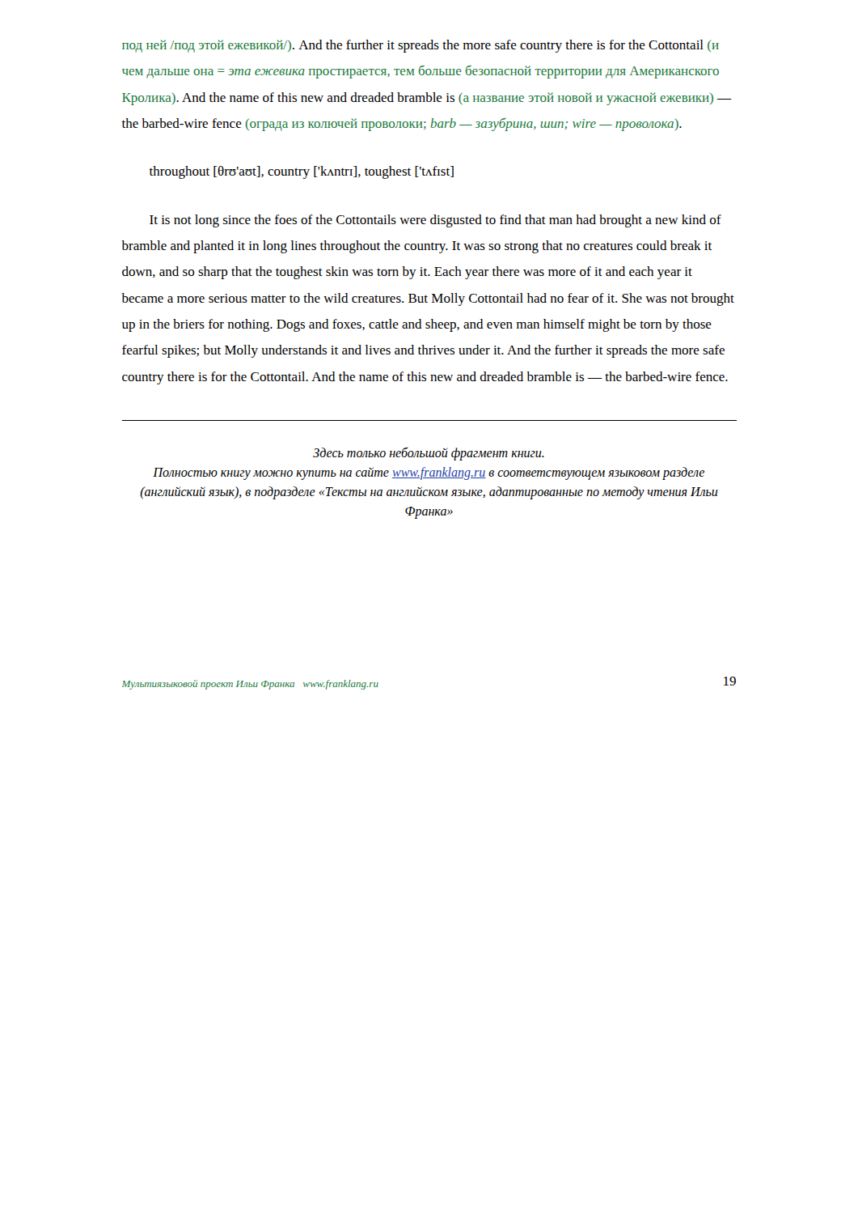под ней /под этой ежевикой/). And the further it spreads the more safe country there is for the Cottontail (и чем дальше она = эта ежевика простирается, тем больше безопасной территории для Американского Кролика). And the name of this new and dreaded bramble is (а название этой новой и ужасной ежевики) — the barbed-wire fence (ограда из колючей проволоки; barb — зазубрина, шип; wire — проволока).
throughout [θrʊ'aʊt], country ['kʌntrɪ], toughest ['tʌfɪst]
It is not long since the foes of the Cottontails were disgusted to find that man had brought a new kind of bramble and planted it in long lines throughout the country. It was so strong that no creatures could break it down, and so sharp that the toughest skin was torn by it. Each year there was more of it and each year it became a more serious matter to the wild creatures. But Molly Cottontail had no fear of it. She was not brought up in the briers for nothing. Dogs and foxes, cattle and sheep, and even man himself might be torn by those fearful spikes; but Molly understands it and lives and thrives under it. And the further it spreads the more safe country there is for the Cottontail. And the name of this new and dreaded bramble is — the barbed-wire fence.
Здесь только небольшой фрагмент книги.
Полностью книгу можно купить на сайте www.franklang.ru в соответствующем языковом разделе (английский язык), в подразделе «Тексты на английском языке, адаптированные по методу чтения Ильи Франка»
Мультиязыковой проект Ильи Франка www.franklang.ru
19